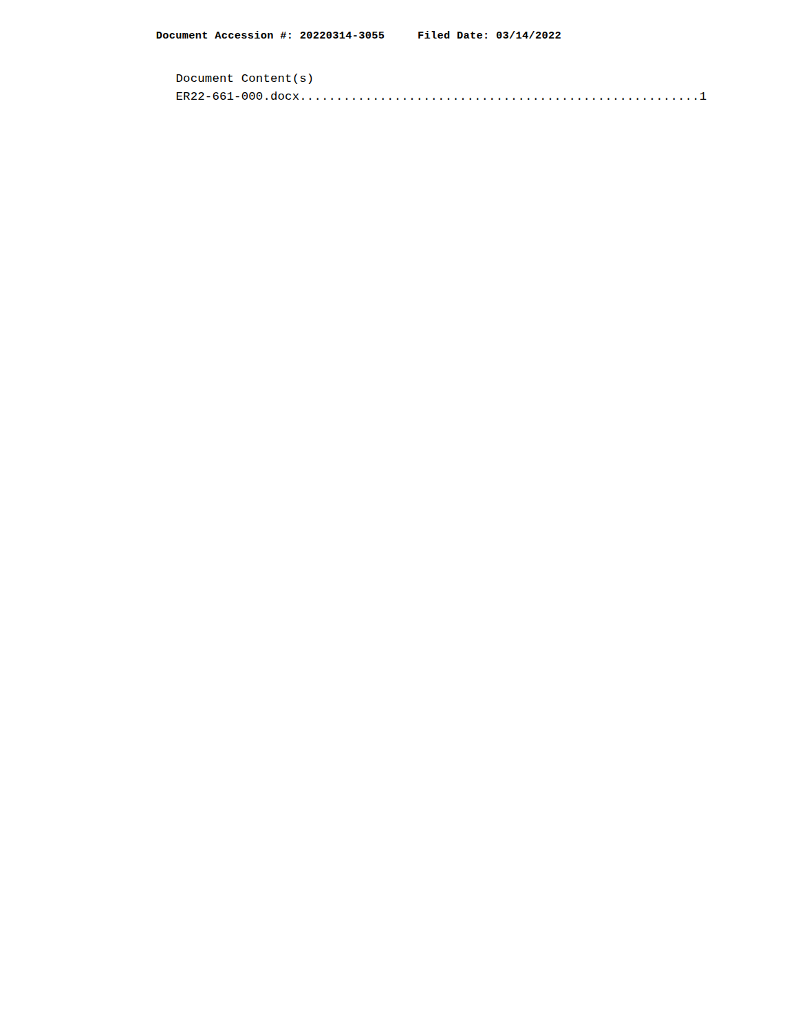Document Accession #: 20220314-3055 Filed Date: 03/14/2022
Document Content(s)
ER22-661-000.docx.......................................................1